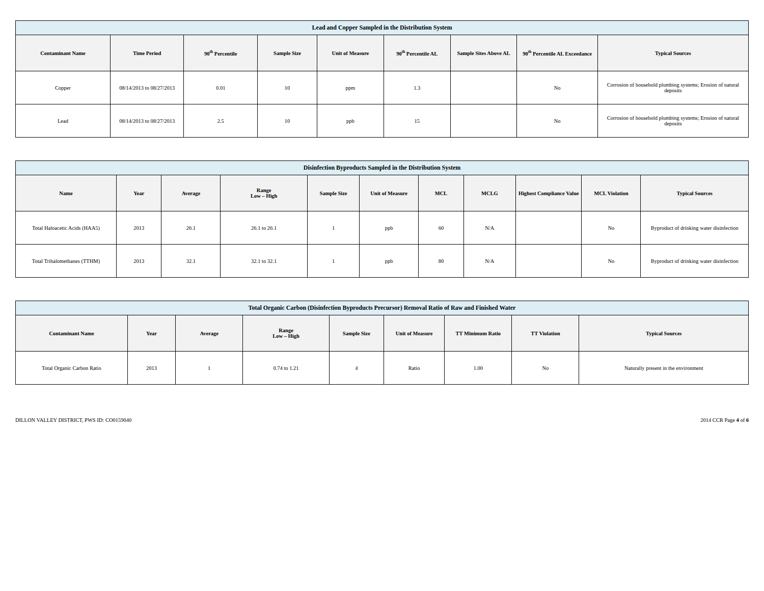Lead and Copper Sampled in the Distribution System
| Contaminant Name | Time Period | 90 th Percentile | Sample Size | Unit of Measure | 90 th Percentile AL | Sample Sites Above AL | 90 th Percentile AL Exceedance | Typical Sources |
| --- | --- | --- | --- | --- | --- | --- | --- | --- |
| Copper | 08/14/2013 to 08/27/2013 | 0.01 | 10 | ppm | 1.3 | | No | Corrosion of household plumbing systems; Erosion of natural deposits |
| Lead | 08/14/2013 to 08/27/2013 | 2.5 | 10 | ppb | 15 | | No | Corrosion of household plumbing systems; Erosion of natural deposits |
Disinfection Byproducts Sampled in the Distribution System
| Name | Year | Average | Range Low – High | Sample Size | Unit of Measure | MCL | MCLG | Highest Compliance Value | MCL Violation | Typical Sources |
| --- | --- | --- | --- | --- | --- | --- | --- | --- | --- | --- |
| Total Haloacetic Acids (HAA5) | 2013 | 26.1 | 26.1 to 26.1 | 1 | ppb | 60 | N/A | | No | Byproduct of drinking water disinfection |
| Total Trihalomethanes (TTHM) | 2013 | 32.1 | 32.1 to 32.1 | 1 | ppb | 80 | N/A | | No | Byproduct of drinking water disinfection |
Total Organic Carbon (Disinfection Byproducts Precursor) Removal Ratio of Raw and Finished Water
| Contaminant Name | Year | Average | Range Low – High | Sample Size | Unit of Measure | TT Minimum Ratio | TT Violation | Typical Sources |
| --- | --- | --- | --- | --- | --- | --- | --- | --- |
| Total Organic Carbon Ratio | 2013 | 1 | 0.74 to 1.21 | 4 | Ratio | 1.00 | No | Naturally present in the environment |
DILLON VALLEY DISTRICT, PWS ID: CO0159040
2014 CCR Page 4 of 6